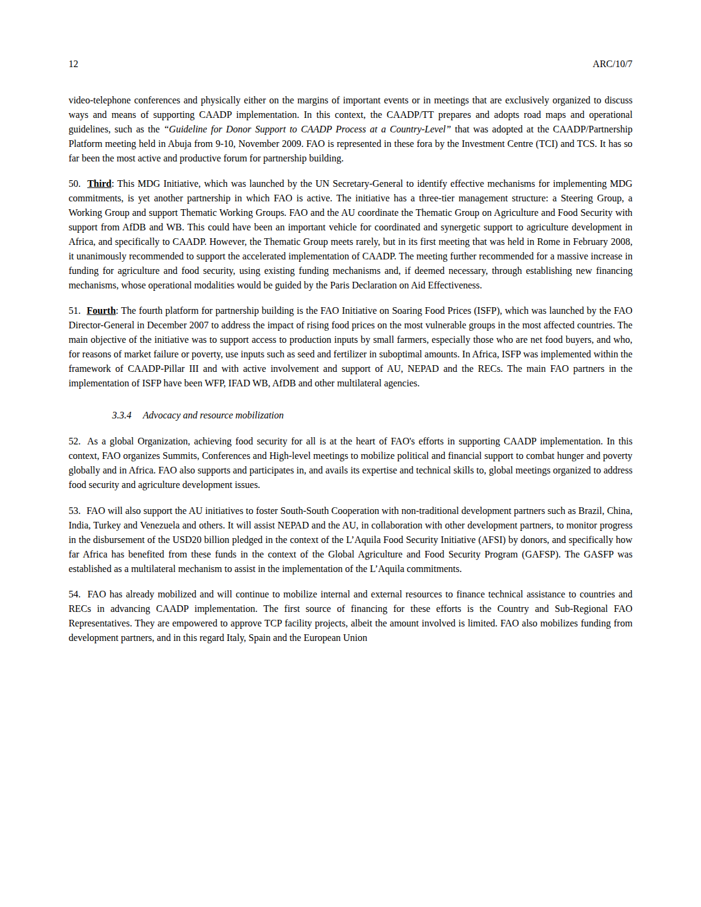12 ARC/10/7
video-telephone conferences and physically either on the margins of important events or in meetings that are exclusively organized to discuss ways and means of supporting CAADP implementation. In this context, the CAADP/TT prepares and adopts road maps and operational guidelines, such as the “Guideline for Donor Support to CAADP Process at a Country-Level” that was adopted at the CAADP/Partnership Platform meeting held in Abuja from 9-10, November 2009. FAO is represented in these fora by the Investment Centre (TCI) and TCS. It has so far been the most active and productive forum for partnership building.
50. Third: This MDG Initiative, which was launched by the UN Secretary-General to identify effective mechanisms for implementing MDG commitments, is yet another partnership in which FAO is active. The initiative has a three-tier management structure: a Steering Group, a Working Group and support Thematic Working Groups. FAO and the AU coordinate the Thematic Group on Agriculture and Food Security with support from AfDB and WB. This could have been an important vehicle for coordinated and synergetic support to agriculture development in Africa, and specifically to CAADP. However, the Thematic Group meets rarely, but in its first meeting that was held in Rome in February 2008, it unanimously recommended to support the accelerated implementation of CAADP. The meeting further recommended for a massive increase in funding for agriculture and food security, using existing funding mechanisms and, if deemed necessary, through establishing new financing mechanisms, whose operational modalities would be guided by the Paris Declaration on Aid Effectiveness.
51. Fourth: The fourth platform for partnership building is the FAO Initiative on Soaring Food Prices (ISFP), which was launched by the FAO Director-General in December 2007 to address the impact of rising food prices on the most vulnerable groups in the most affected countries. The main objective of the initiative was to support access to production inputs by small farmers, especially those who are net food buyers, and who, for reasons of market failure or poverty, use inputs such as seed and fertilizer in suboptimal amounts. In Africa, ISFP was implemented within the framework of CAADP-Pillar III and with active involvement and support of AU, NEPAD and the RECs. The main FAO partners in the implementation of ISFP have been WFP, IFAD WB, AfDB and other multilateral agencies.
3.3.4 Advocacy and resource mobilization
52. As a global Organization, achieving food security for all is at the heart of FAO's efforts in supporting CAADP implementation. In this context, FAO organizes Summits, Conferences and High-level meetings to mobilize political and financial support to combat hunger and poverty globally and in Africa. FAO also supports and participates in, and avails its expertise and technical skills to, global meetings organized to address food security and agriculture development issues.
53. FAO will also support the AU initiatives to foster South-South Cooperation with non-traditional development partners such as Brazil, China, India, Turkey and Venezuela and others. It will assist NEPAD and the AU, in collaboration with other development partners, to monitor progress in the disbursement of the USD20 billion pledged in the context of the L’Aquila Food Security Initiative (AFSI) by donors, and specifically how far Africa has benefited from these funds in the context of the Global Agriculture and Food Security Program (GAFSP). The GASFP was established as a multilateral mechanism to assist in the implementation of the L’Aquila commitments.
54. FAO has already mobilized and will continue to mobilize internal and external resources to finance technical assistance to countries and RECs in advancing CAADP implementation. The first source of financing for these efforts is the Country and Sub-Regional FAO Representatives. They are empowered to approve TCP facility projects, albeit the amount involved is limited. FAO also mobilizes funding from development partners, and in this regard Italy, Spain and the European Union